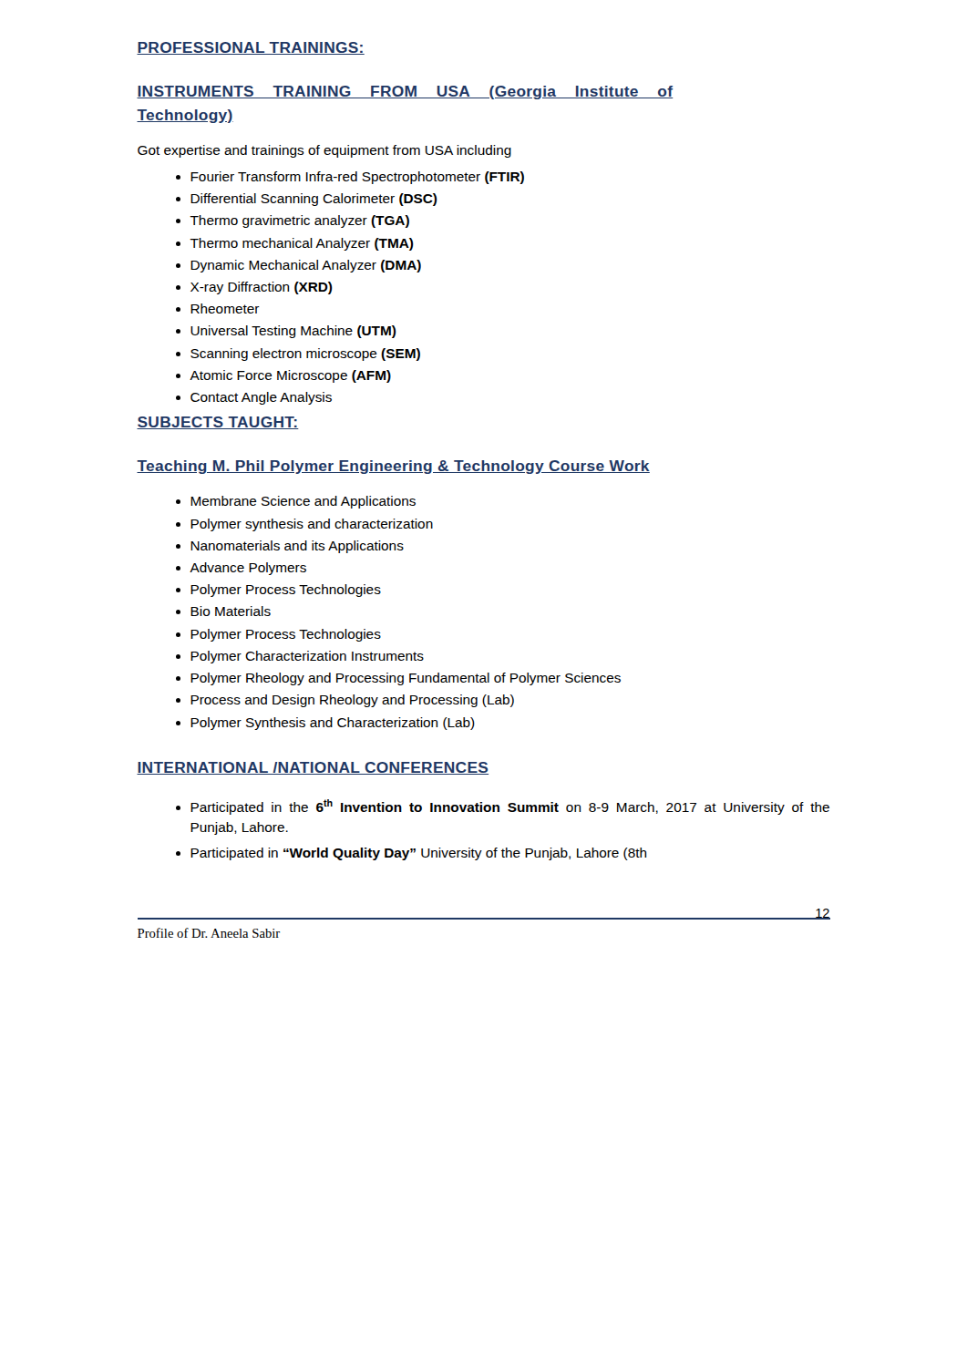PROFESSIONAL TRAININGS:
INSTRUMENTS TRAINING FROM USA (Georgia Institute of
Technology)
Got expertise and trainings of equipment from USA including
Fourier Transform Infra-red Spectrophotometer (FTIR)
Differential Scanning Calorimeter (DSC)
Thermo gravimetric analyzer (TGA)
Thermo mechanical Analyzer (TMA)
Dynamic Mechanical Analyzer (DMA)
X-ray Diffraction (XRD)
Rheometer
Universal Testing Machine (UTM)
Scanning electron microscope (SEM)
Atomic Force Microscope (AFM)
Contact Angle Analysis
SUBJECTS TAUGHT:
Teaching M. Phil Polymer Engineering & Technology Course Work
Membrane Science and Applications
Polymer synthesis and characterization
Nanomaterials and its Applications
Advance Polymers
Polymer Process Technologies
Bio Materials
Polymer Process Technologies
Polymer Characterization Instruments
Polymer Rheology and Processing Fundamental of Polymer Sciences
Process and Design Rheology and Processing (Lab)
Polymer Synthesis and Characterization (Lab)
INTERNATIONAL /NATIONAL CONFERENCES
Participated in the 6th Invention to Innovation Summit on 8-9 March, 2017 at University of the Punjab, Lahore.
Participated in “World Quality Day” University of the Punjab, Lahore (8th
12 Profile of Dr. Aneela Sabir